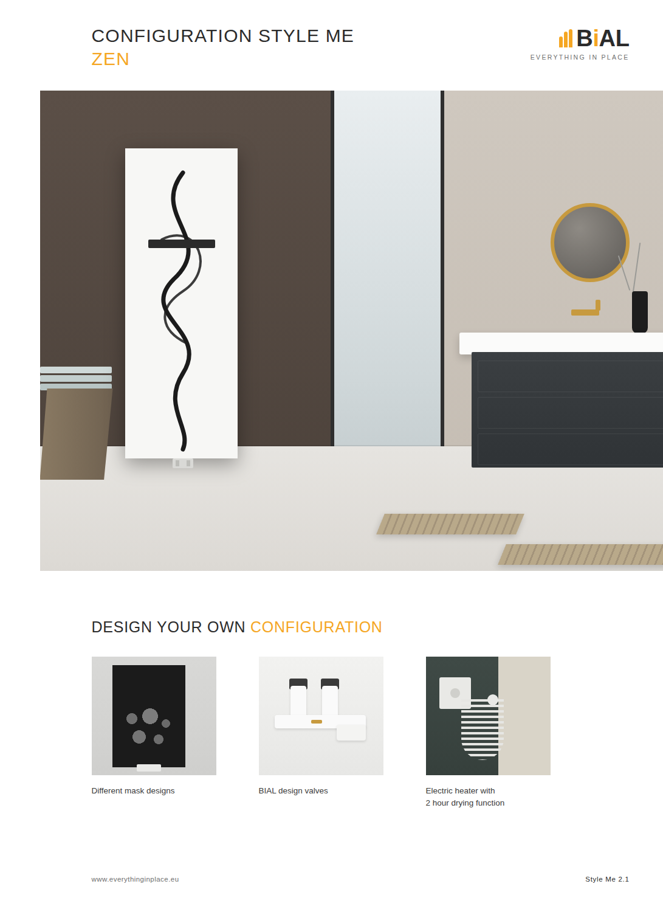Configuration Style MeZen
Bi AL
Everything in place
Design your own configuration
Different mask designs
BIAL design valves
Electric heater with
2 hour drying function
www.everythinginplace.eu Style Me 2.1